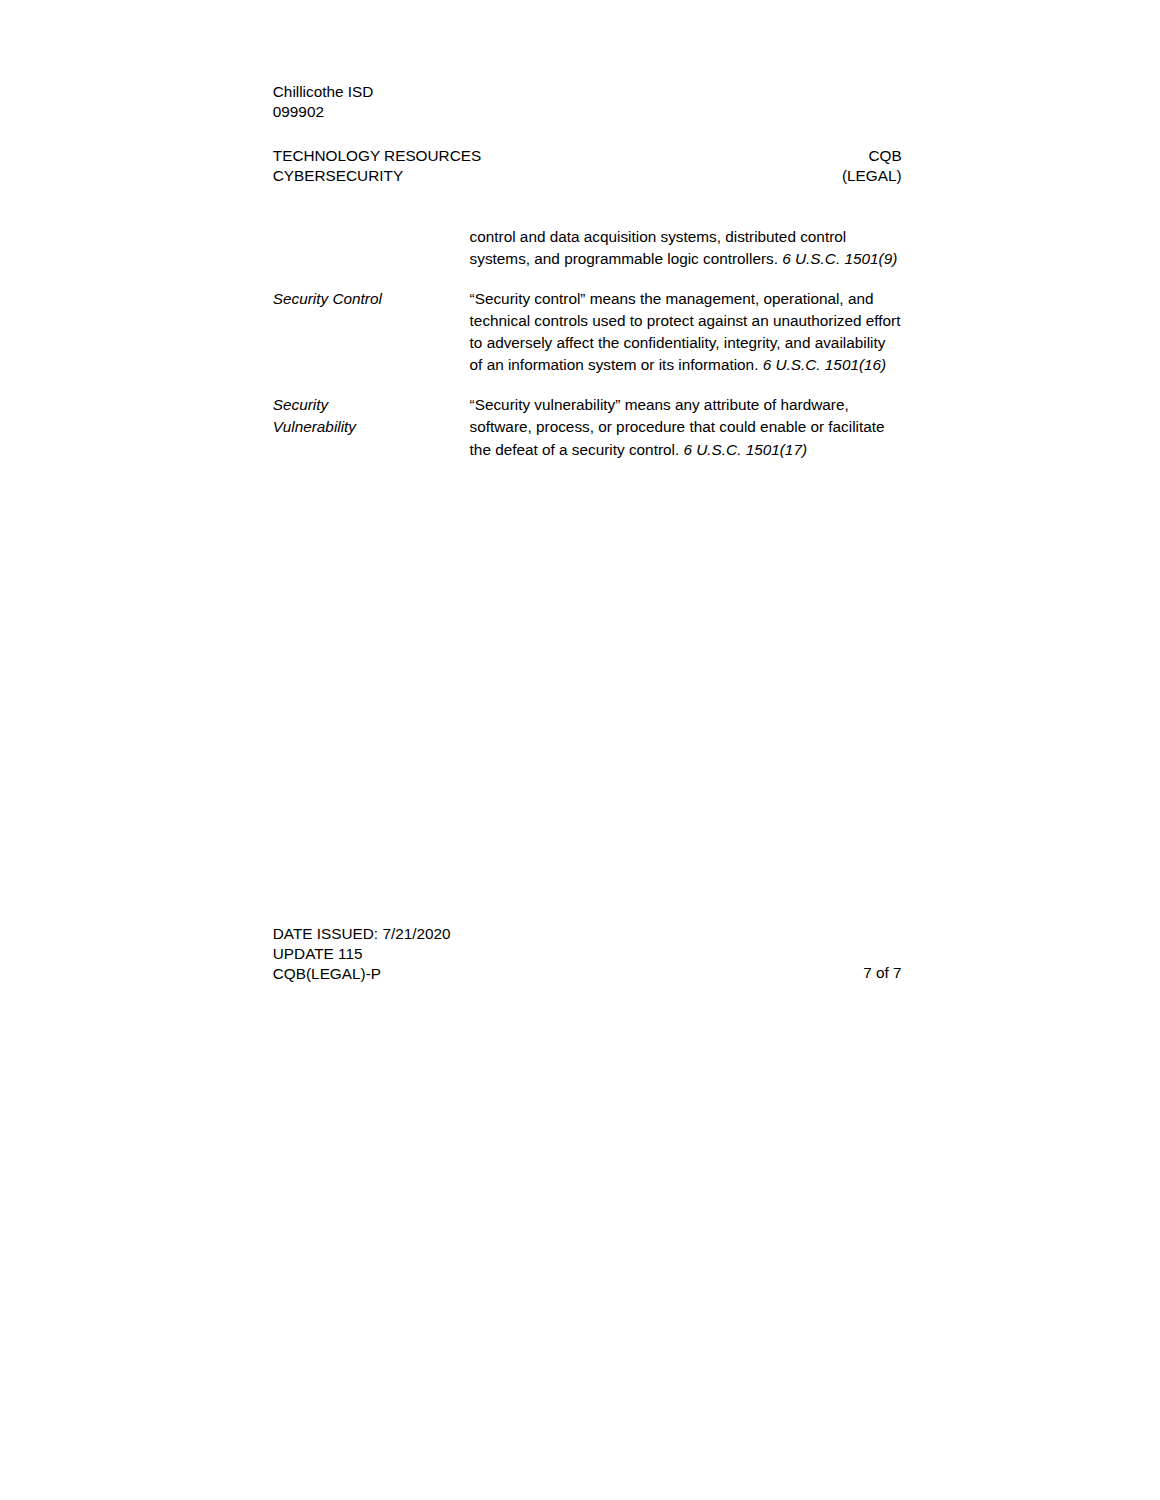Chillicothe ISD
099902
TECHNOLOGY RESOURCES
CYBERSECURITY
CQB
(LEGAL)
control and data acquisition systems, distributed control systems, and programmable logic controllers. 6 U.S.C. 1501(9)
Security Control
“Security control” means the management, operational, and technical controls used to protect against an unauthorized effort to adversely affect the confidentiality, integrity, and availability of an information system or its information. 6 U.S.C. 1501(16)
Security Vulnerability
“Security vulnerability” means any attribute of hardware, software, process, or procedure that could enable or facilitate the defeat of a security control. 6 U.S.C. 1501(17)
DATE ISSUED: 7/21/2020
UPDATE 115
CQB(LEGAL)-P
7 of 7